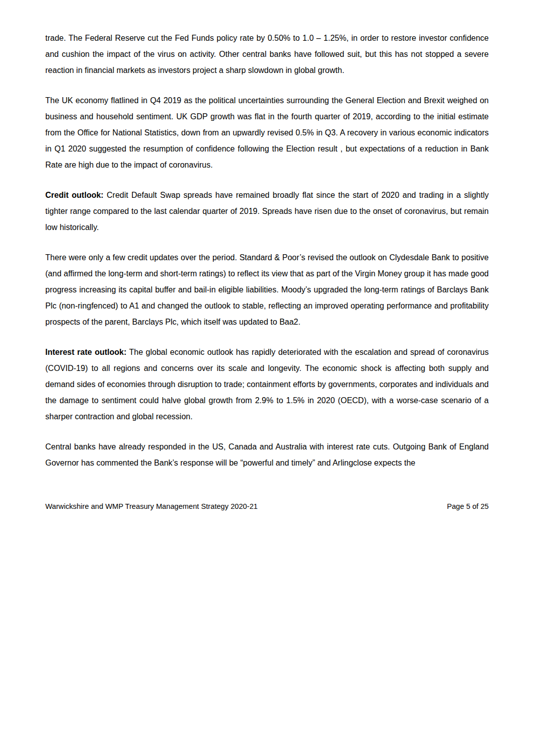trade. The Federal Reserve cut the Fed Funds policy rate by 0.50% to 1.0 – 1.25%, in order to restore investor confidence and cushion the impact of the virus on activity. Other central banks have followed suit, but this has not stopped a severe reaction in financial markets as investors project a sharp slowdown in global growth.
The UK economy flatlined in Q4 2019 as the political uncertainties surrounding the General Election and Brexit weighed on business and household sentiment. UK GDP growth was flat in the fourth quarter of 2019, according to the initial estimate from the Office for National Statistics, down from an upwardly revised 0.5% in Q3. A recovery in various economic indicators in Q1 2020 suggested the resumption of confidence following the Election result , but expectations of a reduction in Bank Rate are high due to the impact of coronavirus.
Credit outlook: Credit Default Swap spreads have remained broadly flat since the start of 2020 and trading in a slightly tighter range compared to the last calendar quarter of 2019. Spreads have risen due to the onset of coronavirus, but remain low historically.
There were only a few credit updates over the period. Standard & Poor’s revised the outlook on Clydesdale Bank to positive (and affirmed the long-term and short-term ratings) to reflect its view that as part of the Virgin Money group it has made good progress increasing its capital buffer and bail-in eligible liabilities. Moody’s upgraded the long-term ratings of Barclays Bank Plc (non-ringfenced) to A1 and changed the outlook to stable, reflecting an improved operating performance and profitability prospects of the parent, Barclays Plc, which itself was updated to Baa2.
Interest rate outlook: The global economic outlook has rapidly deteriorated with the escalation and spread of coronavirus (COVID-19) to all regions and concerns over its scale and longevity. The economic shock is affecting both supply and demand sides of economies through disruption to trade; containment efforts by governments, corporates and individuals and the damage to sentiment could halve global growth from 2.9% to 1.5% in 2020 (OECD), with a worse-case scenario of a sharper contraction and global recession.
Central banks have already responded in the US, Canada and Australia with interest rate cuts. Outgoing Bank of England Governor has commented the Bank’s response will be “powerful and timely” and Arlingclose expects the
Warwickshire and WMP Treasury Management Strategy 2020-21 Page 5 of 25